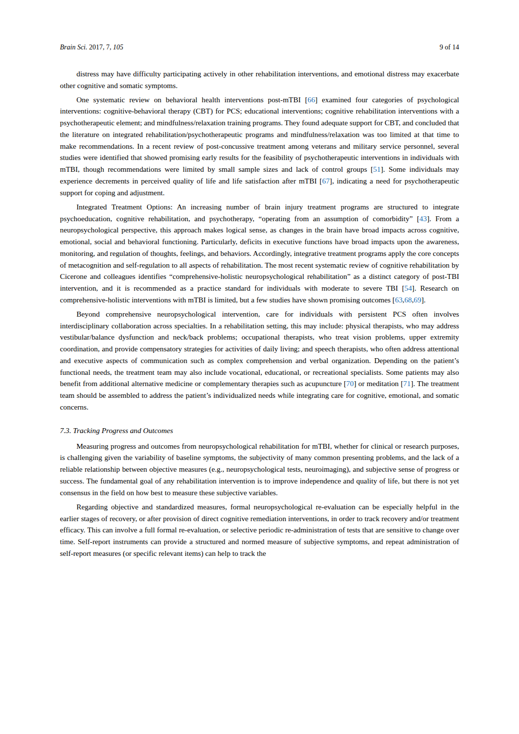Brain Sci. 2017, 7, 105 9 of 14
distress may have difficulty participating actively in other rehabilitation interventions, and emotional distress may exacerbate other cognitive and somatic symptoms.
One systematic review on behavioral health interventions post-mTBI [66] examined four categories of psychological interventions: cognitive-behavioral therapy (CBT) for PCS; educational interventions; cognitive rehabilitation interventions with a psychotherapeutic element; and mindfulness/relaxation training programs. They found adequate support for CBT, and concluded that the literature on integrated rehabilitation/psychotherapeutic programs and mindfulness/relaxation was too limited at that time to make recommendations. In a recent review of post-concussive treatment among veterans and military service personnel, several studies were identified that showed promising early results for the feasibility of psychotherapeutic interventions in individuals with mTBI, though recommendations were limited by small sample sizes and lack of control groups [51]. Some individuals may experience decrements in perceived quality of life and life satisfaction after mTBI [67], indicating a need for psychotherapeutic support for coping and adjustment.
Integrated Treatment Options: An increasing number of brain injury treatment programs are structured to integrate psychoeducation, cognitive rehabilitation, and psychotherapy, “operating from an assumption of comorbidity” [43]. From a neuropsychological perspective, this approach makes logical sense, as changes in the brain have broad impacts across cognitive, emotional, social and behavioral functioning. Particularly, deficits in executive functions have broad impacts upon the awareness, monitoring, and regulation of thoughts, feelings, and behaviors. Accordingly, integrative treatment programs apply the core concepts of metacognition and self-regulation to all aspects of rehabilitation. The most recent systematic review of cognitive rehabilitation by Cicerone and colleagues identifies “comprehensive-holistic neuropsychological rehabilitation” as a distinct category of post-TBI intervention, and it is recommended as a practice standard for individuals with moderate to severe TBI [54]. Research on comprehensive-holistic interventions with mTBI is limited, but a few studies have shown promising outcomes [63,68,69].
Beyond comprehensive neuropsychological intervention, care for individuals with persistent PCS often involves interdisciplinary collaboration across specialties. In a rehabilitation setting, this may include: physical therapists, who may address vestibular/balance dysfunction and neck/back problems; occupational therapists, who treat vision problems, upper extremity coordination, and provide compensatory strategies for activities of daily living; and speech therapists, who often address attentional and executive aspects of communication such as complex comprehension and verbal organization. Depending on the patient’s functional needs, the treatment team may also include vocational, educational, or recreational specialists. Some patients may also benefit from additional alternative medicine or complementary therapies such as acupuncture [70] or meditation [71]. The treatment team should be assembled to address the patient’s individualized needs while integrating care for cognitive, emotional, and somatic concerns.
7.3. Tracking Progress and Outcomes
Measuring progress and outcomes from neuropsychological rehabilitation for mTBI, whether for clinical or research purposes, is challenging given the variability of baseline symptoms, the subjectivity of many common presenting problems, and the lack of a reliable relationship between objective measures (e.g., neuropsychological tests, neuroimaging), and subjective sense of progress or success. The fundamental goal of any rehabilitation intervention is to improve independence and quality of life, but there is not yet consensus in the field on how best to measure these subjective variables.
Regarding objective and standardized measures, formal neuropsychological re-evaluation can be especially helpful in the earlier stages of recovery, or after provision of direct cognitive remediation interventions, in order to track recovery and/or treatment efficacy. This can involve a full formal re-evaluation, or selective periodic re-administration of tests that are sensitive to change over time. Self-report instruments can provide a structured and normed measure of subjective symptoms, and repeat administration of self-report measures (or specific relevant items) can help to track the